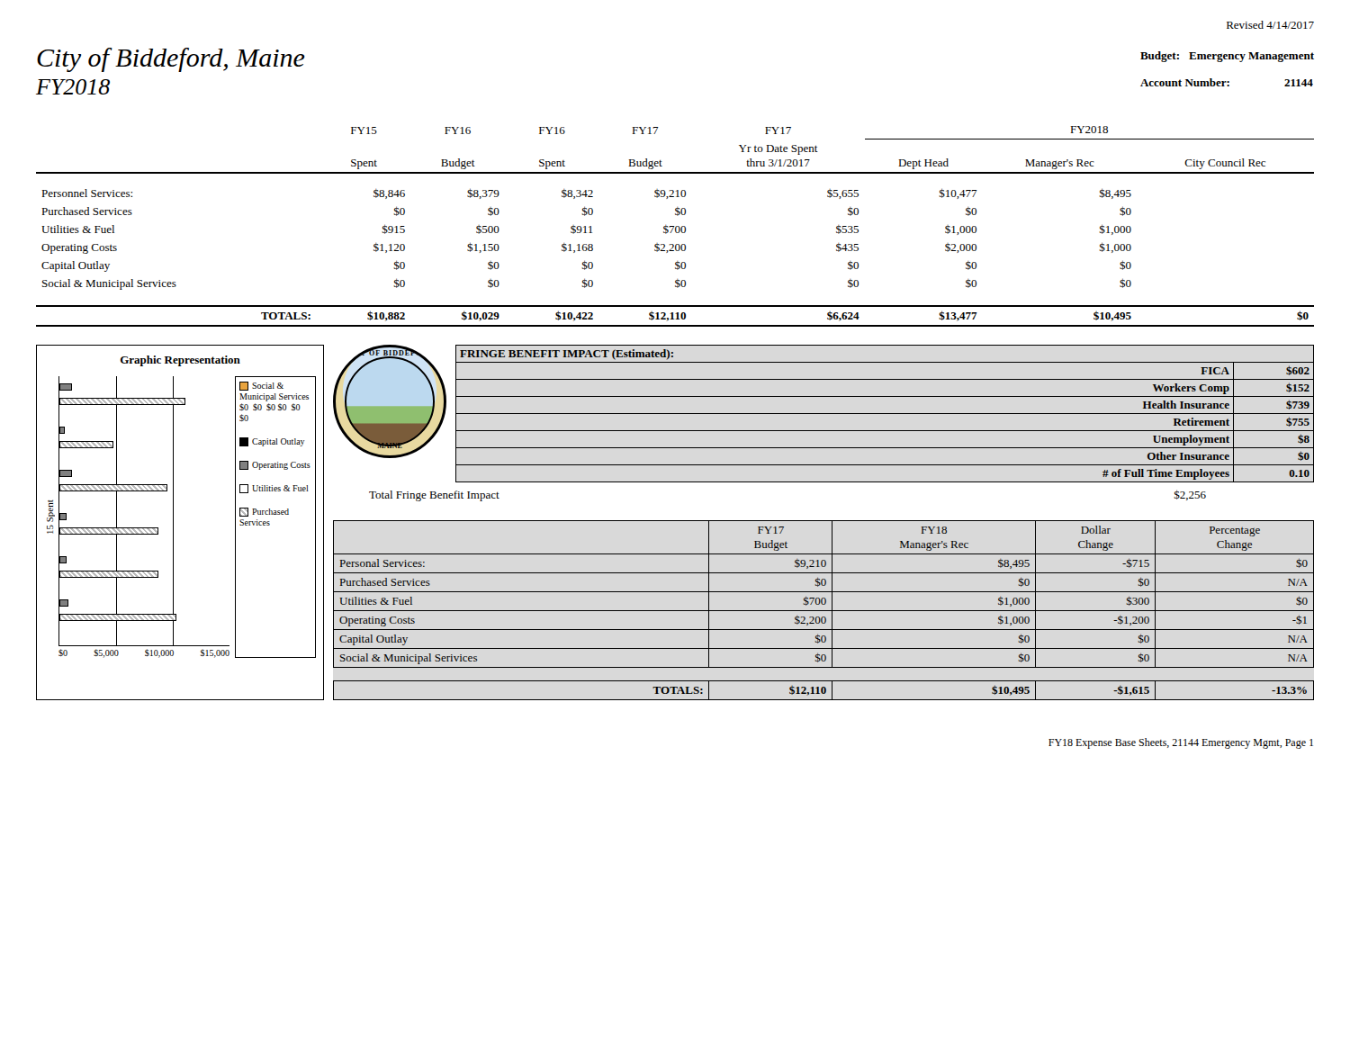Revised 4/14/2017
City of Biddeford, Maine
FY2018
Budget: Emergency Management
Account Number: 21144
| | FY15 | FY16 | FY16 | FY17 | FY17 | FY2018 |
| --- | --- | --- | --- | --- | --- | --- |
| | Spent | Budget | Spent | Budget | Yr to Date Spent thru 3/1/2017 | Dept Head | Manager's Rec | City Council Rec |
| Personnel Services: | $8,846 | $8,379 | $8,342 | $9,210 | $5,655 | $10,477 | $8,495 | |
| Purchased Services | $0 | $0 | $0 | $0 | $0 | $0 | $0 | |
| Utilities & Fuel | $915 | $500 | $911 | $700 | $535 | $1,000 | $1,000 | |
| Operating Costs | $1,120 | $1,150 | $1,168 | $2,200 | $435 | $2,000 | $1,000 | |
| Capital Outlay | $0 | $0 | $0 | $0 | $0 | $0 | $0 | |
| Social & Municipal Services | $0 | $0 | $0 | $0 | $0 | $0 | $0 | |
| TOTALS: | $10,882 | $10,029 | $10,422 | $12,110 | $6,624 | $13,477 | $10,495 | $0 |
Graphic Representation
15 Spent
$0 $5,000 $10,000 $15,000
Social & Municipal Services $0 $0 $0 $0 $0 $0
Capital Outlay
Operating Costs
Utilities & Fuel
Purchased Services
CITY OF BIDDEFORD
MAINE
| FRINGE BENEFIT IMPACT (Estimated): |
| --- |
| FICA | $602 |
| Workers Comp | $152 |
| Health Insurance | $739 |
| Retirement | $755 |
| Unemployment | $8 |
| Other Insurance | $0 |
| # of Full Time Employees | 0.10 |
Total Fringe Benefit Impact $2,256
| | FY17 Budget | FY18 Manager's Rec | Dollar Change | Percentage Change |
| --- | --- | --- | --- | --- |
| Personal Services: | $9,210 | $8,495 | -$715 | $0 |
| Purchased Services | $0 | $0 | $0 | N/A |
| Utilities & Fuel | $700 | $1,000 | $300 | $0 |
| Operating Costs | $2,200 | $1,000 | -$1,200 | -$1 |
| Capital Outlay | $0 | $0 | $0 | N/A |
| Social & Municipal Serivices | $0 | $0 | $0 | N/A |
| TOTALS: | $12,110 | $10,495 | -$1,615 | -13.3% |
FY18 Expense Base Sheets, 21144 Emergency Mgmt, Page 1